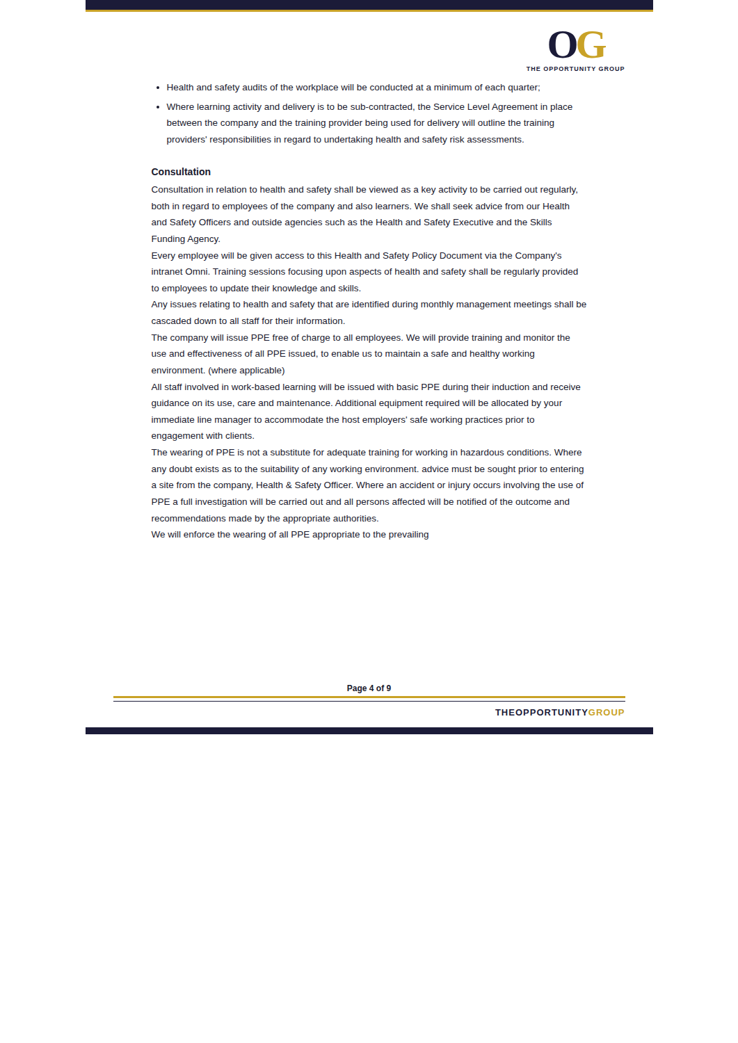OG
THE OPPORTUNITY GROUP
Health and safety audits of the workplace will be conducted at a minimum of each quarter;
Where learning activity and delivery is to be sub-contracted, the Service Level Agreement in place between the company and the training provider being used for delivery will outline the training providers' responsibilities in regard to undertaking health and safety risk assessments.
Consultation
Consultation in relation to health and safety shall be viewed as a key activity to be carried out regularly, both in regard to employees of the company and also learners. We shall seek advice from our Health and Safety Officers and outside agencies such as the Health and Safety Executive and the Skills Funding Agency.
Every employee will be given access to this Health and Safety Policy Document via the Company's intranet Omni. Training sessions focusing upon aspects of health and safety shall be regularly provided to employees to update their knowledge and skills.
Any issues relating to health and safety that are identified during monthly management meetings shall be cascaded down to all staff for their information.
The company will issue PPE free of charge to all employees. We will provide training and monitor the use and effectiveness of all PPE issued, to enable us to maintain a safe and healthy working environment. (where applicable)
All staff involved in work-based learning will be issued with basic PPE during their induction and receive guidance on its use, care and maintenance. Additional equipment required will be allocated by your immediate line manager to accommodate the host employers' safe working practices prior to engagement with clients.
The wearing of PPE is not a substitute for adequate training for working in hazardous conditions. Where any doubt exists as to the suitability of any working environment. advice must be sought prior to entering a site from the company, Health & Safety Officer. Where an accident or injury occurs involving the use of PPE a full investigation will be carried out and all persons affected will be notified of the outcome and recommendations made by the appropriate authorities.
We will enforce the wearing of all PPE appropriate to the prevailing
Page 4 of 9
THE OPPORTUNITY GROUP